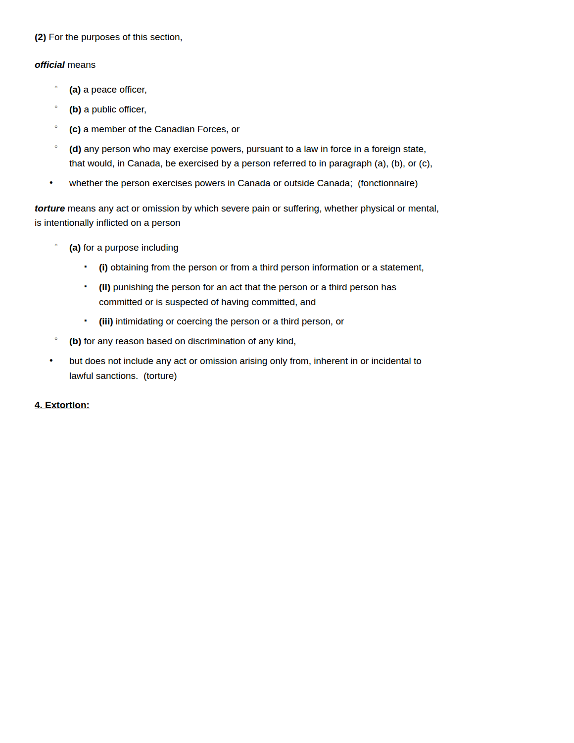(2) For the purposes of this section,
official means
(a) a peace officer,
(b) a public officer,
(c) a member of the Canadian Forces, or
(d) any person who may exercise powers, pursuant to a law in force in a foreign state, that would, in Canada, be exercised by a person referred to in paragraph (a), (b), or (c),
whether the person exercises powers in Canada or outside Canada; (fonctionnaire)
torture means any act or omission by which severe pain or suffering, whether physical or mental, is intentionally inflicted on a person
(a) for a purpose including
(i) obtaining from the person or from a third person information or a statement,
(ii) punishing the person for an act that the person or a third person has committed or is suspected of having committed, and
(iii) intimidating or coercing the person or a third person, or
(b) for any reason based on discrimination of any kind,
but does not include any act or omission arising only from, inherent in or incidental to lawful sanctions. (torture)
4. Extortion: